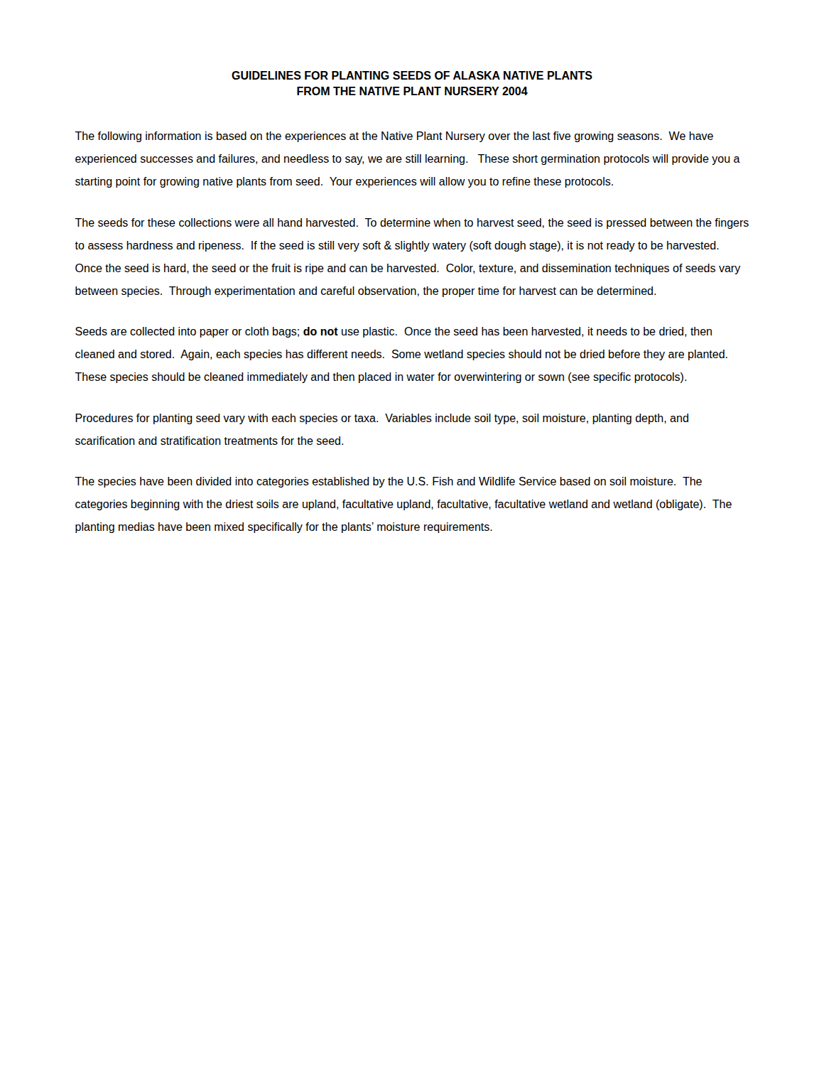GUIDELINES FOR PLANTING SEEDS OF ALASKA NATIVE PLANTS
FROM THE NATIVE PLANT NURSERY 2004
The following information is based on the experiences at the Native Plant Nursery over the last five growing seasons. We have experienced successes and failures, and needless to say, we are still learning. These short germination protocols will provide you a starting point for growing native plants from seed. Your experiences will allow you to refine these protocols.
The seeds for these collections were all hand harvested. To determine when to harvest seed, the seed is pressed between the fingers to assess hardness and ripeness. If the seed is still very soft & slightly watery (soft dough stage), it is not ready to be harvested. Once the seed is hard, the seed or the fruit is ripe and can be harvested. Color, texture, and dissemination techniques of seeds vary between species. Through experimentation and careful observation, the proper time for harvest can be determined.
Seeds are collected into paper or cloth bags; do not use plastic. Once the seed has been harvested, it needs to be dried, then cleaned and stored. Again, each species has different needs. Some wetland species should not be dried before they are planted. These species should be cleaned immediately and then placed in water for overwintering or sown (see specific protocols).
Procedures for planting seed vary with each species or taxa. Variables include soil type, soil moisture, planting depth, and scarification and stratification treatments for the seed.
The species have been divided into categories established by the U.S. Fish and Wildlife Service based on soil moisture. The categories beginning with the driest soils are upland, facultative upland, facultative, facultative wetland and wetland (obligate). The planting medias have been mixed specifically for the plants’ moisture requirements.